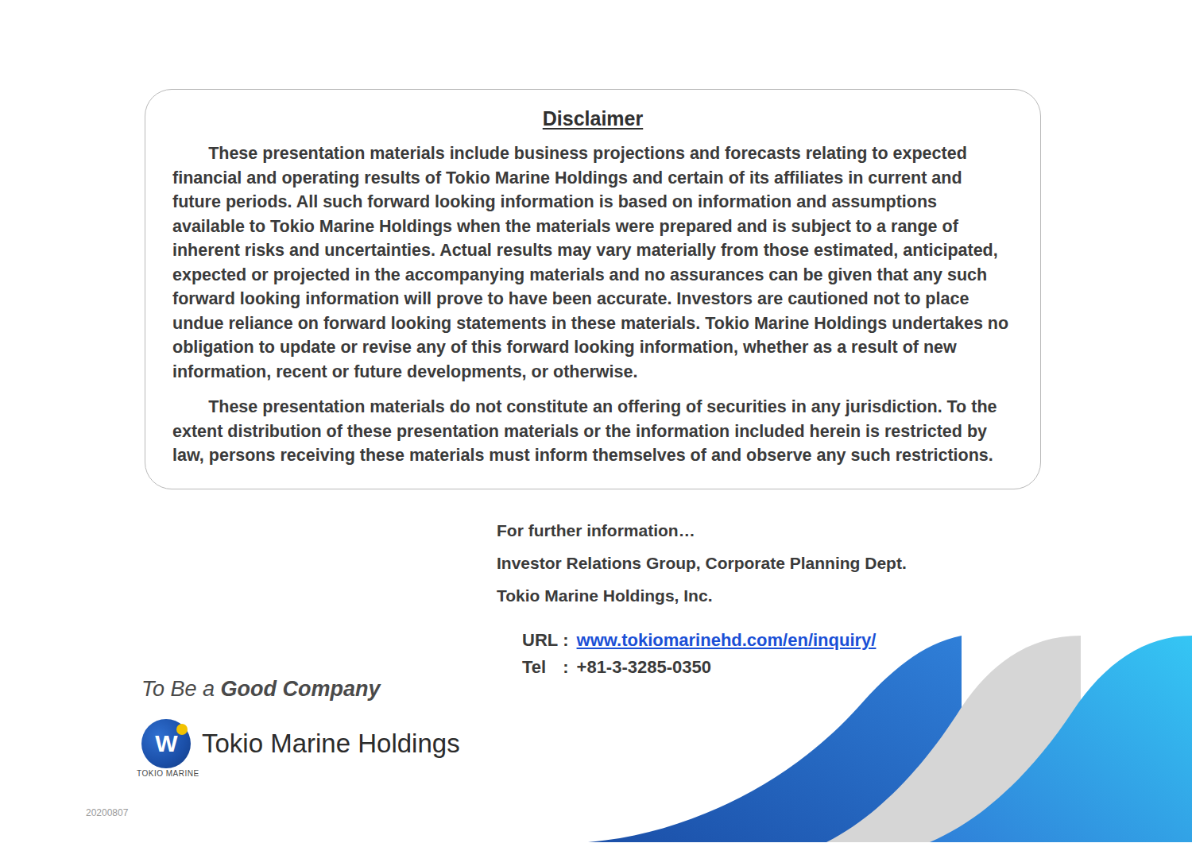Disclaimer
These presentation materials include business projections and forecasts relating to expected financial and operating results of Tokio Marine Holdings and certain of its affiliates in current and future periods. All such forward looking information is based on information and assumptions available to Tokio Marine Holdings when the materials were prepared and is subject to a range of inherent risks and uncertainties. Actual results may vary materially from those estimated, anticipated, expected or projected in the accompanying materials and no assurances can be given that any such forward looking information will prove to have been accurate. Investors are cautioned not to place undue reliance on forward looking statements in these materials. Tokio Marine Holdings undertakes no obligation to update or revise any of this forward looking information, whether as a result of new information, recent or future developments, or otherwise.
These presentation materials do not constitute an offering of securities in any jurisdiction. To the extent distribution of these presentation materials or the information included herein is restricted by law, persons receiving these materials must inform themselves of and observe any such restrictions.
For further information…
Investor Relations Group, Corporate Planning Dept.
Tokio Marine Holdings, Inc.
| URL | : | www.tokiomarinehd.com/en/inquiry/ |
| Tel | : | +81-3-3285-0350 |
To Be a Good Company
W
Tokio Marine Holdings
TOKIO MARINE
20200807